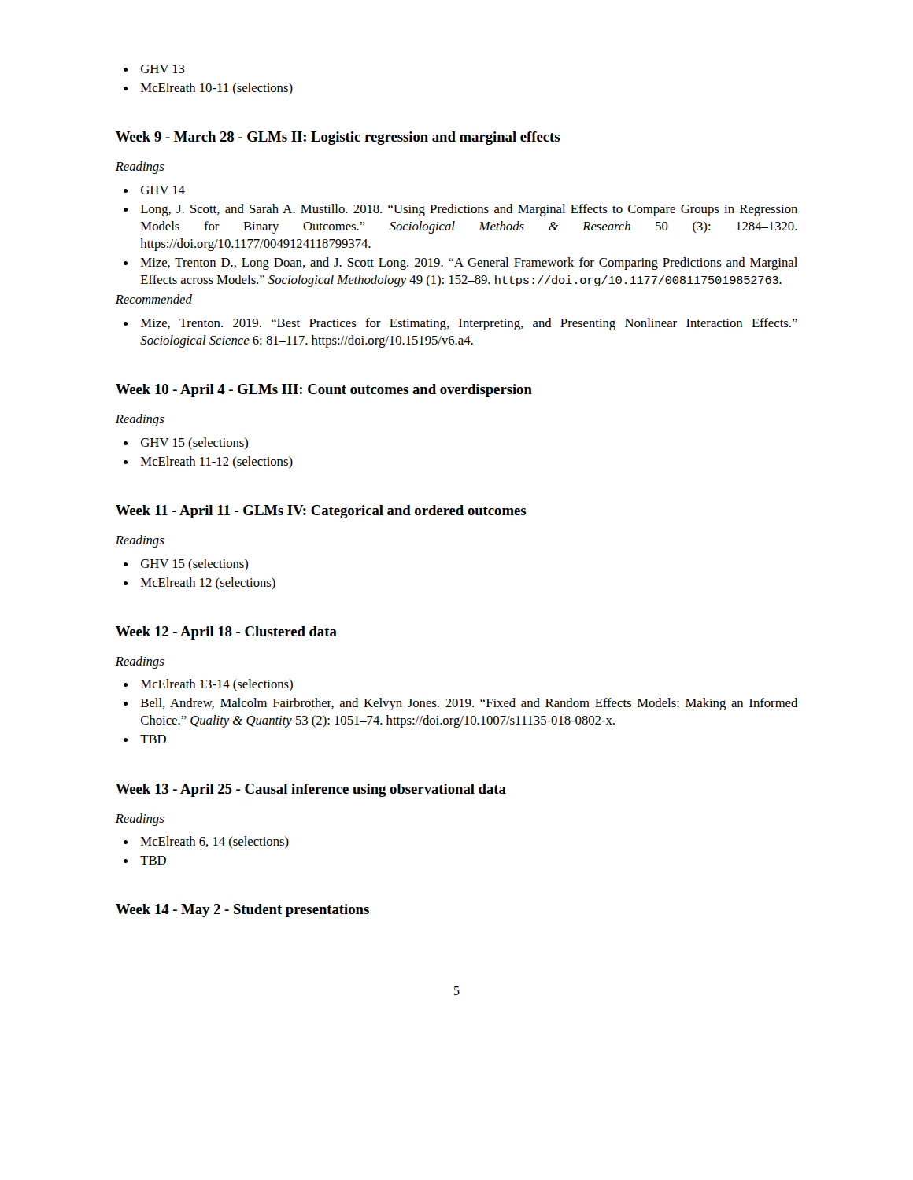GHV 13
McElreath 10-11 (selections)
Week 9 - March 28 - GLMs II: Logistic regression and marginal effects
Readings
GHV 14
Long, J. Scott, and Sarah A. Mustillo. 2018. “Using Predictions and Marginal Effects to Compare Groups in Regression Models for Binary Outcomes.” Sociological Methods & Research 50 (3): 1284–1320. https://doi.org/10.1177/0049124118799374.
Mize, Trenton D., Long Doan, and J. Scott Long. 2019. “A General Framework for Comparing Predictions and Marginal Effects across Models.” Sociological Methodology 49 (1): 152–89. https://doi.org/10.1177/0081175019852763.
Recommended
Mize, Trenton. 2019. “Best Practices for Estimating, Interpreting, and Presenting Nonlinear Interaction Effects.” Sociological Science 6: 81–117. https://doi.org/10.15195/v6.a4.
Week 10 - April 4 - GLMs III: Count outcomes and overdispersion
Readings
GHV 15 (selections)
McElreath 11-12 (selections)
Week 11 - April 11 - GLMs IV: Categorical and ordered outcomes
Readings
GHV 15 (selections)
McElreath 12 (selections)
Week 12 - April 18 - Clustered data
Readings
McElreath 13-14 (selections)
Bell, Andrew, Malcolm Fairbrother, and Kelvyn Jones. 2019. “Fixed and Random Effects Models: Making an Informed Choice.” Quality & Quantity 53 (2): 1051–74. https://doi.org/10.1007/s11135-018-0802-x.
TBD
Week 13 - April 25 - Causal inference using observational data
Readings
McElreath 6, 14 (selections)
TBD
Week 14 - May 2 - Student presentations